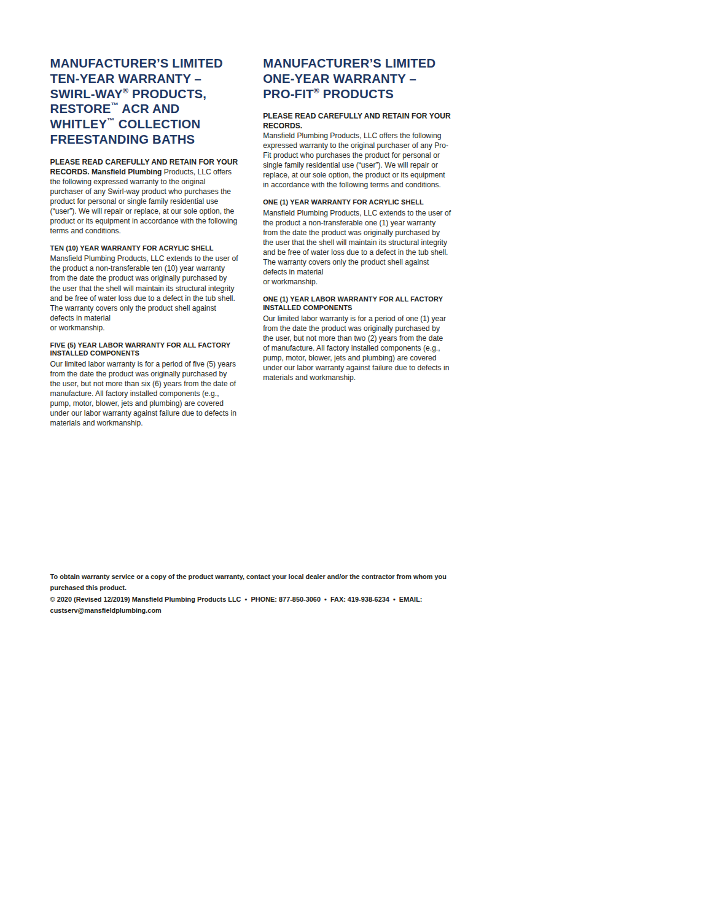Manufacturer’s Limited Ten-Year Warranty –
Swirl-Way® Products, Restore™ ACR and
Whitley™ Collection Freestanding Baths
PLEASE READ CAREFULLY AND RETAIN FOR YOUR RECORDS. Mansfield Plumbing Products, LLC offers the following expressed warranty to the original purchaser of any Swirl-way product who purchases the product for personal or single family residential use (“user”). We will repair or replace, at our sole option, the product or its equipment in accordance with the following terms and conditions.
Ten (10) Year Warranty for Acrylic Shell
Mansfield Plumbing Products, LLC extends to the user of the product a non-transferable ten (10) year warranty from the date the product was originally purchased by the user that the shell will maintain its structural integrity and be free of water loss due to a defect in the tub shell. The warranty covers only the product shell against defects in material
or workmanship.
Five (5) Year Labor Warranty for All Factory Installed Components
Our limited labor warranty is for a period of five (5) years from the date the product was originally purchased by the user, but not more than six (6) years from the date of manufacture. All factory installed components (e.g., pump, motor, blower, jets and plumbing) are covered under our labor warranty against failure due to defects in materials and workmanship.
Manufacturer’s Limited One-Year Warranty –
Pro-Fit® Products
PLEASE READ CAREFULLY AND RETAIN FOR YOUR RECORDS.
Mansfield Plumbing Products, LLC offers the following expressed warranty to the original purchaser of any Pro-Fit product who purchases the product for personal or single family residential use (“user”). We will repair or replace, at our sole option, the product or its equipment in accordance with the following terms and conditions.
One (1) Year Warranty for Acrylic Shell
Mansfield Plumbing Products, LLC extends to the user of the product a non-transferable one (1) year warranty from the date the product was originally purchased by the user that the shell will maintain its structural integrity and be free of water loss due to a defect in the tub shell. The warranty covers only the product shell against defects in material
or workmanship.
One (1) Year Labor Warranty for All Factory Installed Components
Our limited labor warranty is for a period of one (1) year from the date the product was originally purchased by the user, but not more than two (2) years from the date of manufacture. All factory installed components (e.g., pump, motor, blower, jets and plumbing) are covered under our labor warranty against failure due to defects in materials and workmanship.
To obtain warranty service or a copy of the product warranty, contact your local dealer and/or the contractor from whom you purchased this product.
© 2020 (Revised 12/2019) Mansfield Plumbing Products LLC • PHONE: 877-850-3060 • FAX: 419-938-6234 • EMAIL: custserv@mansfieldplumbing.com